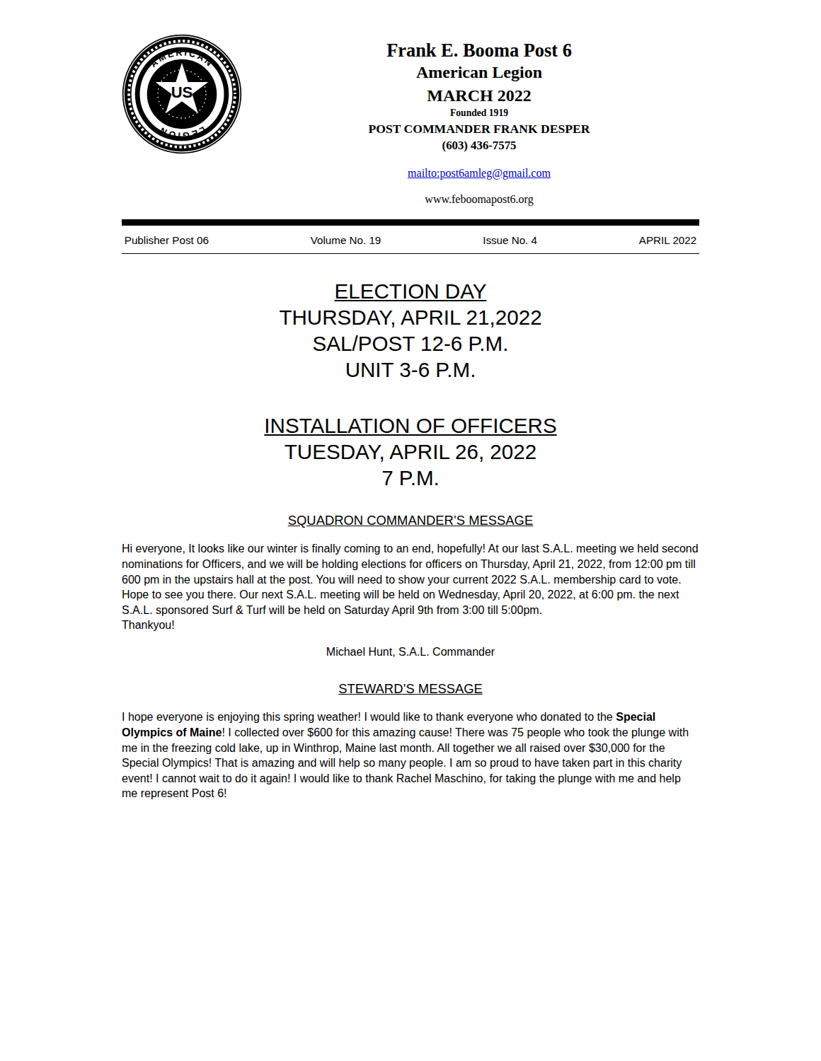American Legion emblem AMERICAN LEGION US
Frank E. Booma Post 6
American Legion
MARCH 2022
Founded 1919
POST COMMANDER FRANK DESPER
(603) 436-7575
mailto:post6amleg@gmail.com
www.feboomapost6.org
Publisher Post 06 Volume No. 19 Issue No. 4 APRIL 2022
ELECTION DAY
THURSDAY, APRIL 21,2022
SAL/POST 12-6 P.M.
UNIT 3-6 P.M.
INSTALLATION OF OFFICERS
TUESDAY, APRIL 26, 2022
7 P.M.
SQUADRON COMMANDER’S MESSAGE
Hi everyone, It looks like our winter is finally coming to an end, hopefully! At our last S.A.L. meeting we held second nominations for Officers, and we will be holding elections for officers on Thursday, April 21, 2022, from 12:00 pm till 600 pm in the upstairs hall at the post. You will need to show your current 2022 S.A.L. membership card to vote. Hope to see you there. Our next S.A.L. meeting will be held on Wednesday, April 20, 2022, at 6:00 pm. the next S.A.L. sponsored Surf & Turf will be held on Saturday April 9th from 3:00 till 5:00pm.
Thankyou!
Michael Hunt, S.A.L. Commander
STEWARD’S MESSAGE
I hope everyone is enjoying this spring weather! I would like to thank everyone who donated to the Special Olympics of Maine! I collected over $600 for this amazing cause! There was 75 people who took the plunge with me in the freezing cold lake, up in Winthrop, Maine last month. All together we all raised over $30,000 for the Special Olympics! That is amazing and will help so many people. I am so proud to have taken part in this charity event! I cannot wait to do it again! I would like to thank Rachel Maschino, for taking the plunge with me and help me represent Post 6!